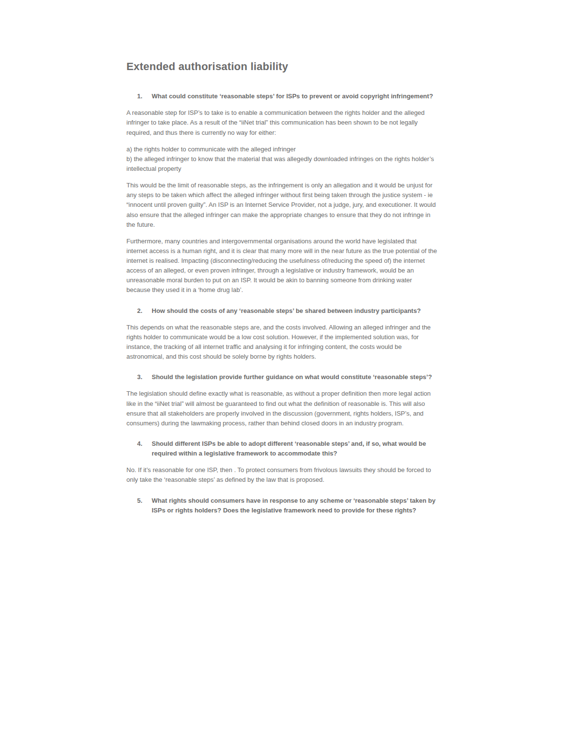Extended authorisation liability
What could constitute ‘reasonable steps’ for ISPs to prevent or avoid copyright infringement?
A reasonable step for ISP’s to take is to enable a communication between the rights holder and the alleged infringer to take place. As a result of the “iiNet trial” this communication has been shown to be not legally required, and thus there is currently no way for either:
a) the rights holder to communicate with the alleged infringer
b) the alleged infringer to know that the material that was allegedly downloaded infringes on the rights holder’s intellectual property
This would be the limit of reasonable steps, as the infringement is only an allegation and it would be unjust for any steps to be taken which affect the alleged infringer without first being taken through the justice system - ie “innocent until proven guilty”. An ISP is an Internet Service Provider, not a judge, jury, and executioner. It would also ensure that the alleged infringer can make the appropriate changes to ensure that they do not infringe in the future.
Furthermore, many countries and intergovernmental organisations around the world have legislated that internet access is a human right, and it is clear that many more will in the near future as the true potential of the internet is realised. Impacting (disconnecting/reducing the usefulness of/reducing the speed of) the internet access of an alleged, or even proven infringer, through a legislative or industry framework, would be an unreasonable moral burden to put on an ISP. It would be akin to banning someone from drinking water because they used it in a ‘home drug lab’.
How should the costs of any ‘reasonable steps’ be shared between industry participants?
This depends on what the reasonable steps are, and the costs involved. Allowing an alleged infringer and the rights holder to communicate would be a low cost solution. However, if the implemented solution was, for instance, the tracking of all internet traffic and analysing it for infringing content, the costs would be astronomical, and this cost should be solely borne by rights holders.
Should the legislation provide further guidance on what would constitute ‘reasonable steps’?
The legislation should define exactly what is reasonable, as without a proper definition then more legal action like in the “iiNet trial” will almost be guaranteed to find out what the definition of reasonable is. This will also ensure that all stakeholders are properly involved in the discussion (government, rights holders, ISP’s, and consumers) during the lawmaking process, rather than behind closed doors in an industry program.
Should different ISPs be able to adopt different ‘reasonable steps’ and, if so, what would be required within a legislative framework to accommodate this?
No. If it’s reasonable for one ISP, then . To protect consumers from frivolous lawsuits they should be forced to only take the ‘reasonable steps’ as defined by the law that is proposed.
What rights should consumers have in response to any scheme or ‘reasonable steps’ taken by ISPs or rights holders? Does the legislative framework need to provide for these rights?